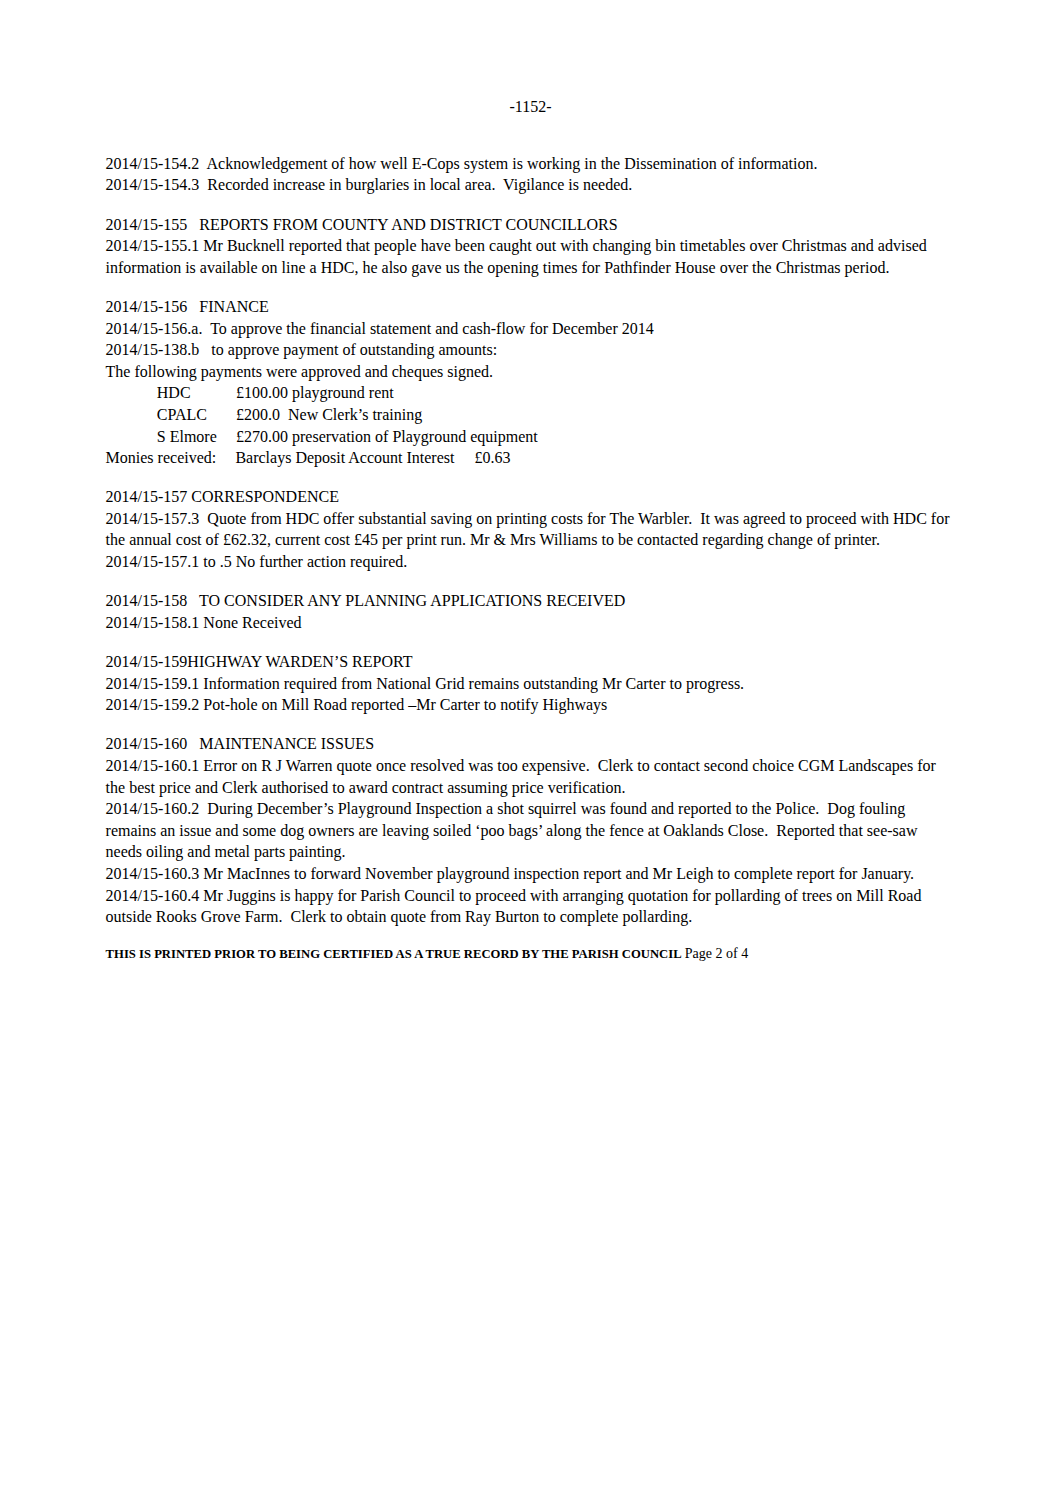-1152-
2014/15-154.2 Acknowledgement of how well E-Cops system is working in the Dissemination of information.
2014/15-154.3 Recorded increase in burglaries in local area. Vigilance is needed.
2014/15-155 REPORTS FROM COUNTY AND DISTRICT COUNCILLORS
2014/15-155.1 Mr Bucknell reported that people have been caught out with changing bin timetables over Christmas and advised information is available on line a HDC, he also gave us the opening times for Pathfinder House over the Christmas period.
2014/15-156 FINANCE
2014/15-156.a. To approve the financial statement and cash-flow for December 2014
2014/15-138.b to approve payment of outstanding amounts:
The following payments were approved and cheques signed.
| HDC | £100.00 playground rent |
| CPALC | £200.0 New Clerk’s training |
| S Elmore | £270.00 preservation of Playground equipment |
| Monies received: | Barclays Deposit Account Interest £0.63 |
2014/15-157 CORRESPONDENCE
2014/15-157.3 Quote from HDC offer substantial saving on printing costs for The Warbler. It was agreed to proceed with HDC for the annual cost of £62.32, current cost £45 per print run. Mr & Mrs Williams to be contacted regarding change of printer.
2014/15-157.1 to .5 No further action required.
2014/15-158 TO CONSIDER ANY PLANNING APPLICATIONS RECEIVED
2014/15-158.1 None Received
2014/15-159HIGHWAY WARDEN’S REPORT
2014/15-159.1 Information required from National Grid remains outstanding Mr Carter to progress.
2014/15-159.2 Pot-hole on Mill Road reported –Mr Carter to notify Highways
2014/15-160 MAINTENANCE ISSUES
2014/15-160.1 Error on R J Warren quote once resolved was too expensive. Clerk to contact second choice CGM Landscapes for the best price and Clerk authorised to award contract assuming price verification.
2014/15-160.2 During December’s Playground Inspection a shot squirrel was found and reported to the Police. Dog fouling remains an issue and some dog owners are leaving soiled ‘poo bags’ along the fence at Oaklands Close. Reported that see-saw needs oiling and metal parts painting.
2014/15-160.3 Mr MacInnes to forward November playground inspection report and Mr Leigh to complete report for January.
2014/15-160.4 Mr Juggins is happy for Parish Council to proceed with arranging quotation for pollarding of trees on Mill Road outside Rooks Grove Farm. Clerk to obtain quote from Ray Burton to complete pollarding.
THIS IS PRINTED PRIOR TO BEING CERTIFIED AS A TRUE RECORD BY THE PARISH COUNCIL Page 2 of 4